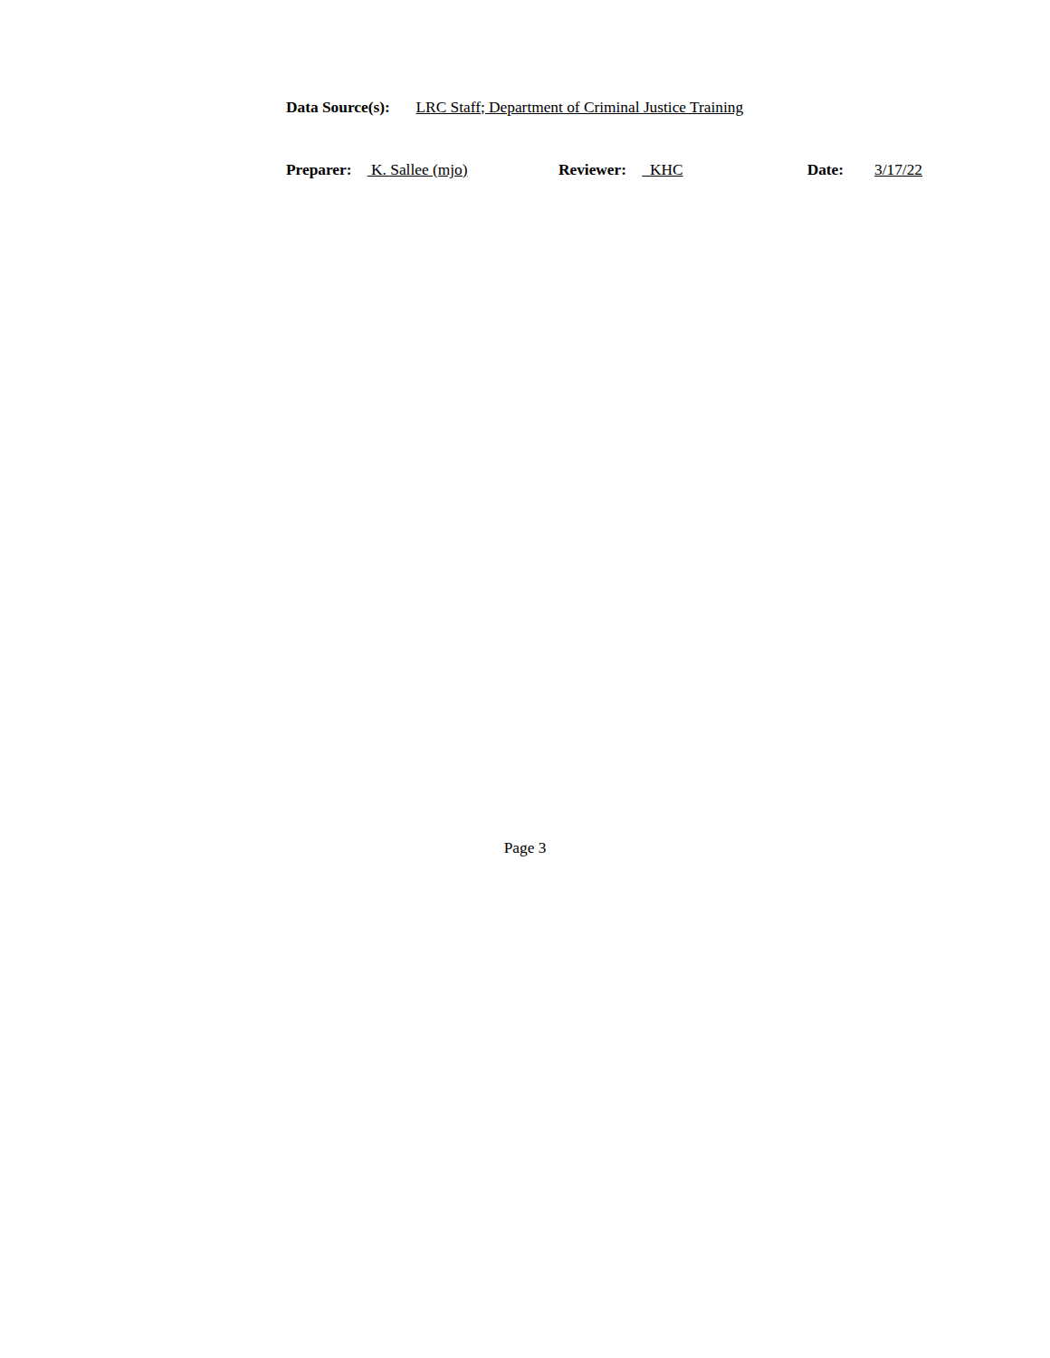Data Source(s): LRC Staff; Department of Criminal Justice Training
Preparer: K. Sallee (mjo) Reviewer: KHC Date: 3/17/22
Page 3